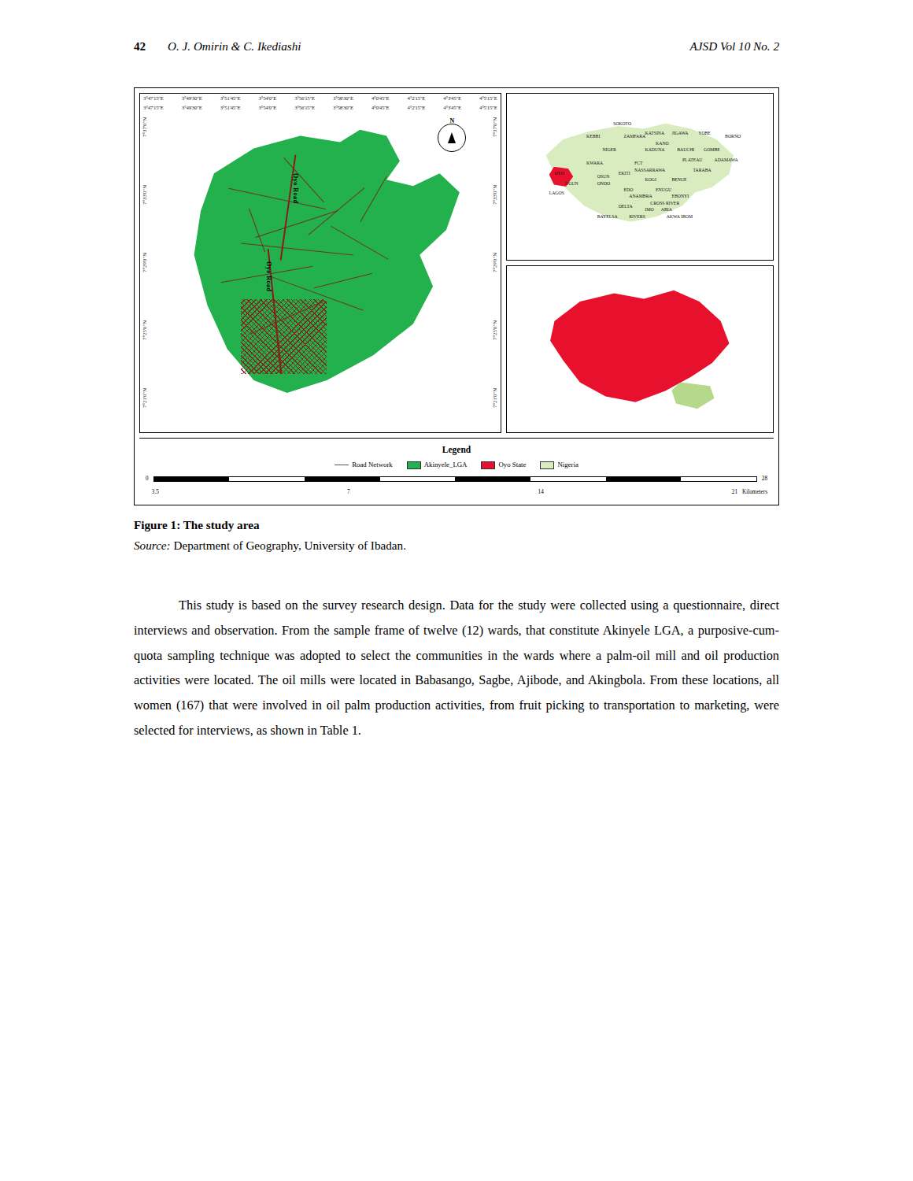42 O. J. Omirin & C. Ikediashi
AJSD Vol 10 No. 2
3°47'15"E 3°49'30"E 3°51'45"E 3°54'0"E 3°56'15"E 3°58'30"E 4°0'45"E 4°2'15"E 4°3'45"E 4°5'15"E
7°37'0"N 7°33'0"N 7°29'0"N 7°25'0"N 7°21'0"N
7°37'0"N 7°33'0"N 7°29'0"N 7°25'0"N 7°21'0"N
Oyo Road
Oyo Road
3°47'15"E 3°49'30"E 3°51'45"E 3°54'0"E 3°56'15"E 3°58'30"E 4°0'45"E 4°2'15"E 4°3'45"E 4°5'15"E
SOKOTO KATSINA JIGAWA YOBE BORNO KEBBI ZAMFARA KANO NIGER KADUNA BAUCHI GOMBE PLATEAU ADAMAWA KWARA FCT NASSARRAWA TARABA OYO OSUN EKITI KOGI BENUE OGUN ONDO EDO ENUGU LAGOS ANAMBRA EBONYI CROSS RIVER DELTA IMO ABIA BAYELSA RIVERS AKWA IBOM
Legend
Road Network Akinyele_LGA Oyo State Nigeria
0
28
3.571421
Kilometers
Figure 1: The study area Source: Department of Geography, University of Ibadan.
This study is based on the survey research design. Data for the study were collected using a questionnaire, direct interviews and observation. From the sample frame of twelve (12) wards, that constitute Akinyele LGA, a purposive-cum-quota sampling technique was adopted to select the communities in the wards where a palm-oil mill and oil production activities were located. The oil mills were located in Babasango, Sagbe, Ajibode, and Akingbola. From these locations, all women (167) that were involved in oil palm production activities, from fruit picking to transportation to marketing, were selected for interviews, as shown in Table 1.